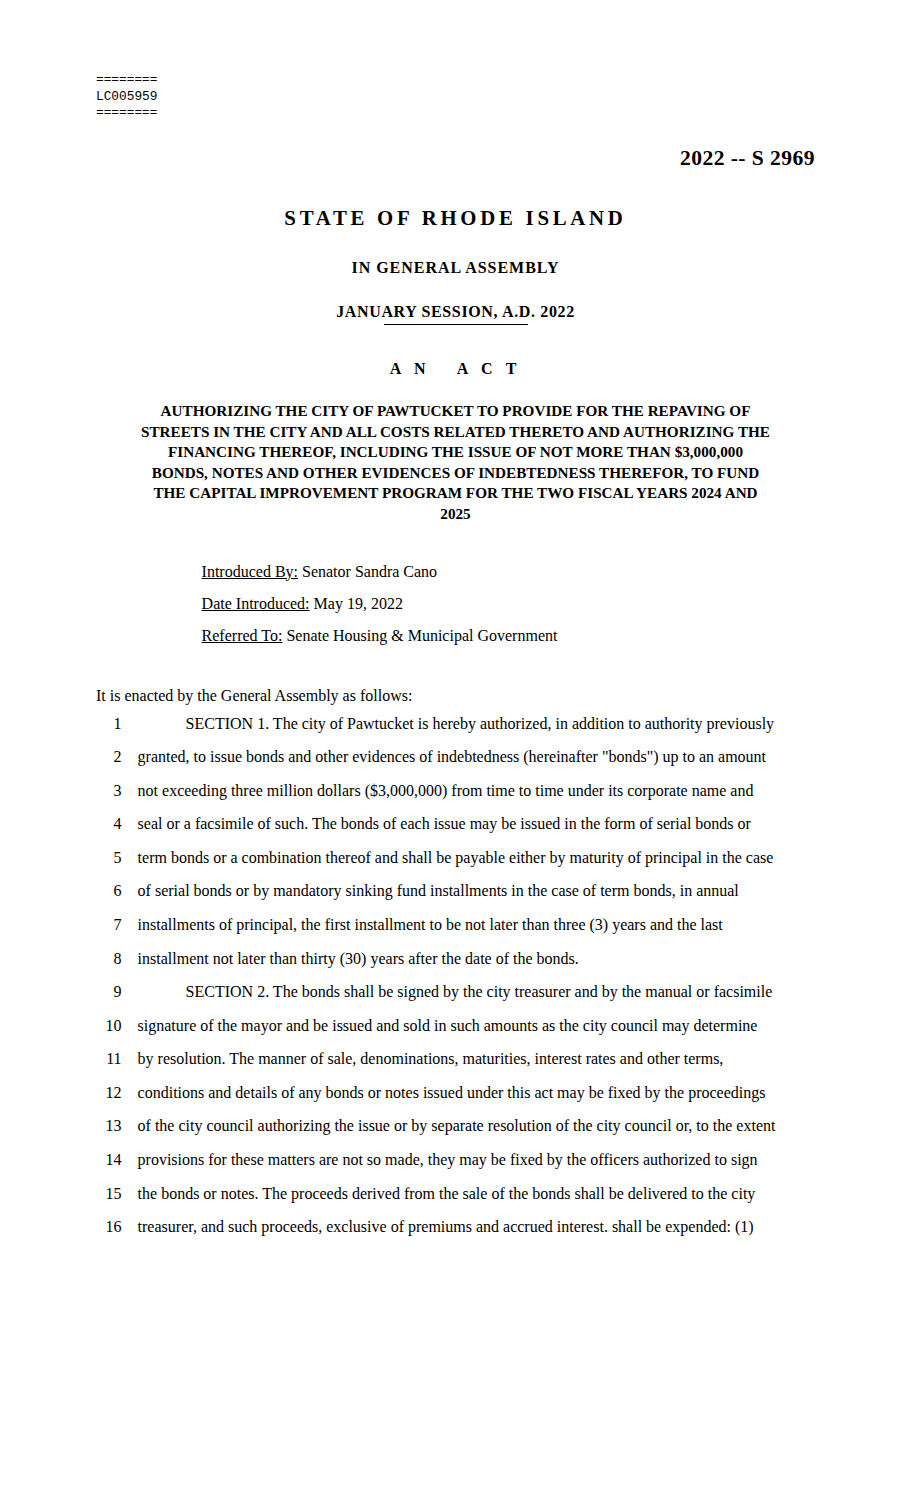========
LC005959
========
2022 -- S 2969
STATE OF RHODE ISLAND
IN GENERAL ASSEMBLY
JANUARY SESSION, A.D. 2022
A N A C T
Authorizing the City of Pawtucket to provide for the repaving of streets in the city and all costs related thereto and authorizing the financing thereof, including the issue of not more than $3,000,000 bonds, notes and other evidences of indebtedness therefor, to fund the capital improvement program for the two fiscal years 2024 and 2025
Introduced By: Senator Sandra Cano
Date Introduced: May 19, 2022
Referred To: Senate Housing & Municipal Government
It is enacted by the General Assembly as follows:
SECTION 1. The city of Pawtucket is hereby authorized, in addition to authority previously
granted, to issue bonds and other evidences of indebtedness (hereinafter "bonds") up to an amount
not exceeding three million dollars ($3,000,000) from time to time under its corporate name and
seal or a facsimile of such. The bonds of each issue may be issued in the form of serial bonds or
term bonds or a combination thereof and shall be payable either by maturity of principal in the case
of serial bonds or by mandatory sinking fund installments in the case of term bonds, in annual
installments of principal, the first installment to be not later than three (3) years and the last
installment not later than thirty (30) years after the date of the bonds.
SECTION 2. The bonds shall be signed by the city treasurer and by the manual or facsimile
signature of the mayor and be issued and sold in such amounts as the city council may determine
by resolution. The manner of sale, denominations, maturities, interest rates and other terms,
conditions and details of any bonds or notes issued under this act may be fixed by the proceedings
of the city council authorizing the issue or by separate resolution of the city council or, to the extent
provisions for these matters are not so made, they may be fixed by the officers authorized to sign
the bonds or notes. The proceeds derived from the sale of the bonds shall be delivered to the city
treasurer, and such proceeds, exclusive of premiums and accrued interest. shall be expended: (1)